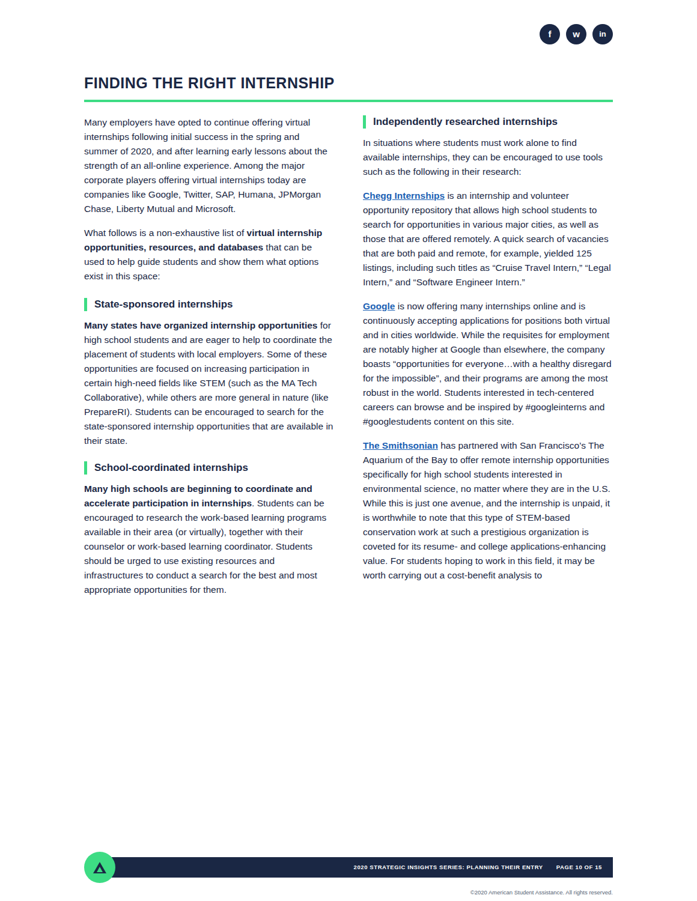f w in
FINDING THE RIGHT INTERNSHIP
Many employers have opted to continue offering virtual internships following initial success in the spring and summer of 2020, and after learning early lessons about the strength of an all-online experience. Among the major corporate players offering virtual internships today are companies like Google, Twitter, SAP, Humana, JPMorgan Chase, Liberty Mutual and Microsoft.
What follows is a non-exhaustive list of virtual internship opportunities, resources, and databases that can be used to help guide students and show them what options exist in this space:
State-sponsored internships
Many states have organized internship opportunities for high school students and are eager to help to coordinate the placement of students with local employers. Some of these opportunities are focused on increasing participation in certain high-need fields like STEM (such as the MA Tech Collaborative), while others are more general in nature (like PrepareRI). Students can be encouraged to search for the state-sponsored internship opportunities that are available in their state.
School-coordinated internships
Many high schools are beginning to coordinate and accelerate participation in internships. Students can be encouraged to research the work-based learning programs available in their area (or virtually), together with their counselor or work-based learning coordinator. Students should be urged to use existing resources and infrastructures to conduct a search for the best and most appropriate opportunities for them.
Independently researched internships
In situations where students must work alone to find available internships, they can be encouraged to use tools such as the following in their research:
Chegg Internships is an internship and volunteer opportunity repository that allows high school students to search for opportunities in various major cities, as well as those that are offered remotely. A quick search of vacancies that are both paid and remote, for example, yielded 125 listings, including such titles as “Cruise Travel Intern,” “Legal Intern,” and “Software Engineer Intern.”
Google is now offering many internships online and is continuously accepting applications for positions both virtual and in cities worldwide. While the requisites for employment are notably higher at Google than elsewhere, the company boasts “opportunities for everyone…with a healthy disregard for the impossible”, and their programs are among the most robust in the world. Students interested in tech-centered careers can browse and be inspired by #googleinterns and #googlestudents content on this site.
The Smithsonian has partnered with San Francisco’s The Aquarium of the Bay to offer remote internship opportunities specifically for high school students interested in environmental science, no matter where they are in the U.S. While this is just one avenue, and the internship is unpaid, it is worthwhile to note that this type of STEM-based conservation work at such a prestigious organization is coveted for its resume- and college applications-enhancing value. For students hoping to work in this field, it may be worth carrying out a cost-benefit analysis to
2020 STRATEGIC INSIGHTS SERIES: PLANNING THEIR ENTRY PAGE 10 OF 15
©2020 American Student Assistance. All rights reserved.